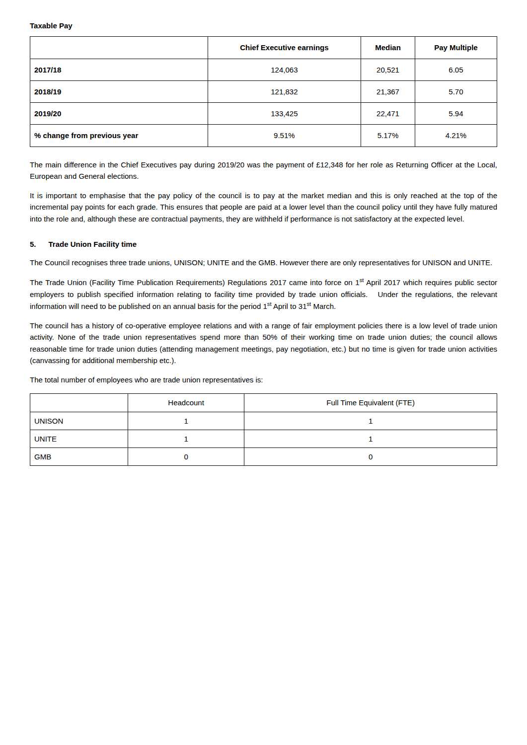Taxable Pay
| | Chief Executive earnings | Median | Pay Multiple |
| --- | --- | --- | --- |
| 2017/18 | 124,063 | 20,521 | 6.05 |
| 2018/19 | 121,832 | 21,367 | 5.70 |
| 2019/20 | 133,425 | 22,471 | 5.94 |
| % change from previous year | 9.51% | 5.17% | 4.21% |
The main difference in the Chief Executives pay during 2019/20 was the payment of £12,348 for her role as Returning Officer at the Local, European and General elections.
It is important to emphasise that the pay policy of the council is to pay at the market median and this is only reached at the top of the incremental pay points for each grade. This ensures that people are paid at a lower level than the council policy until they have fully matured into the role and, although these are contractual payments, they are withheld if performance is not satisfactory at the expected level.
5. Trade Union Facility time
The Council recognises three trade unions, UNISON; UNITE and the GMB. However there are only representatives for UNISON and UNITE.
The Trade Union (Facility Time Publication Requirements) Regulations 2017 came into force on 1st April 2017 which requires public sector employers to publish specified information relating to facility time provided by trade union officials. Under the regulations, the relevant information will need to be published on an annual basis for the period 1st April to 31st March.
The council has a history of co-operative employee relations and with a range of fair employment policies there is a low level of trade union activity. None of the trade union representatives spend more than 50% of their working time on trade union duties; the council allows reasonable time for trade union duties (attending management meetings, pay negotiation, etc.) but no time is given for trade union activities (canvassing for additional membership etc.).
The total number of employees who are trade union representatives is:
| | Headcount | Full Time Equivalent (FTE) |
| --- | --- | --- |
| UNISON | 1 | 1 |
| UNITE | 1 | 1 |
| GMB | 0 | 0 |